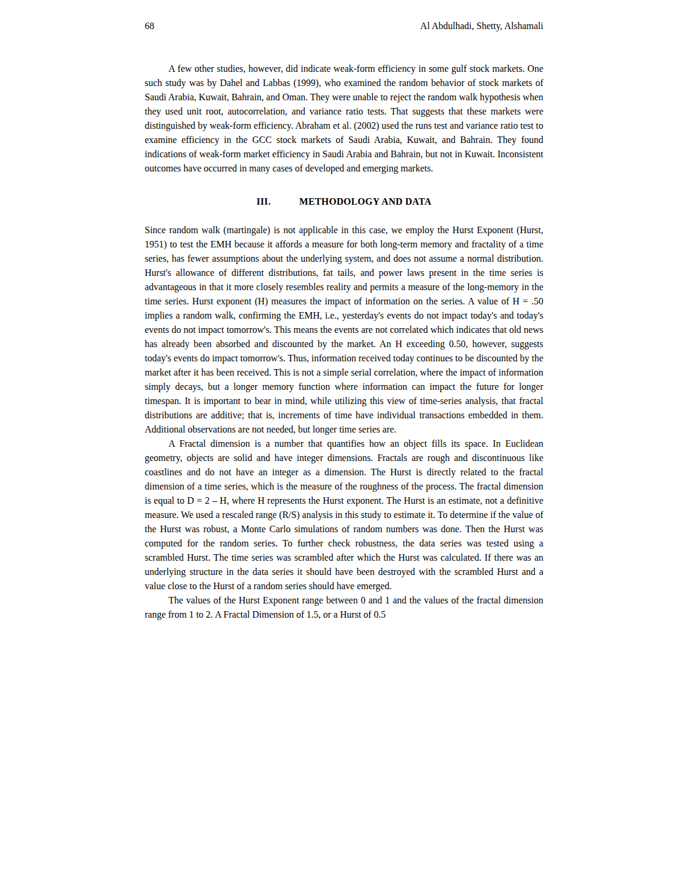68 Al Abdulhadi, Shetty, Alshamali
A few other studies, however, did indicate weak-form efficiency in some gulf stock markets. One such study was by Dahel and Labbas (1999), who examined the random behavior of stock markets of Saudi Arabia, Kuwait, Bahrain, and Oman. They were unable to reject the random walk hypothesis when they used unit root, autocorrelation, and variance ratio tests. That suggests that these markets were distinguished by weak-form efficiency. Abraham et al. (2002) used the runs test and variance ratio test to examine efficiency in the GCC stock markets of Saudi Arabia, Kuwait, and Bahrain. They found indications of weak-form market efficiency in Saudi Arabia and Bahrain, but not in Kuwait. Inconsistent outcomes have occurred in many cases of developed and emerging markets.
III. Methodology and Data
Since random walk (martingale) is not applicable in this case, we employ the Hurst Exponent (Hurst, 1951) to test the EMH because it affords a measure for both long-term memory and fractality of a time series, has fewer assumptions about the underlying system, and does not assume a normal distribution. Hurst's allowance of different distributions, fat tails, and power laws present in the time series is advantageous in that it more closely resembles reality and permits a measure of the long-memory in the time series. Hurst exponent (H) measures the impact of information on the series. A value of H = .50 implies a random walk, confirming the EMH, i.e., yesterday's events do not impact today's and today's events do not impact tomorrow's. This means the events are not correlated which indicates that old news has already been absorbed and discounted by the market. An H exceeding 0.50, however, suggests today's events do impact tomorrow's. Thus, information received today continues to be discounted by the market after it has been received. This is not a simple serial correlation, where the impact of information simply decays, but a longer memory function where information can impact the future for longer timespan. It is important to bear in mind, while utilizing this view of time-series analysis, that fractal distributions are additive; that is, increments of time have individual transactions embedded in them. Additional observations are not needed, but longer time series are.
A Fractal dimension is a number that quantifies how an object fills its space. In Euclidean geometry, objects are solid and have integer dimensions. Fractals are rough and discontinuous like coastlines and do not have an integer as a dimension. The Hurst is directly related to the fractal dimension of a time series, which is the measure of the roughness of the process. The fractal dimension is equal to D = 2 – H, where H represents the Hurst exponent. The Hurst is an estimate, not a definitive measure. We used a rescaled range (R/S) analysis in this study to estimate it. To determine if the value of the Hurst was robust, a Monte Carlo simulations of random numbers was done. Then the Hurst was computed for the random series. To further check robustness, the data series was tested using a scrambled Hurst. The time series was scrambled after which the Hurst was calculated. If there was an underlying structure in the data series it should have been destroyed with the scrambled Hurst and a value close to the Hurst of a random series should have emerged.
The values of the Hurst Exponent range between 0 and 1 and the values of the fractal dimension range from 1 to 2. A Fractal Dimension of 1.5, or a Hurst of 0.5